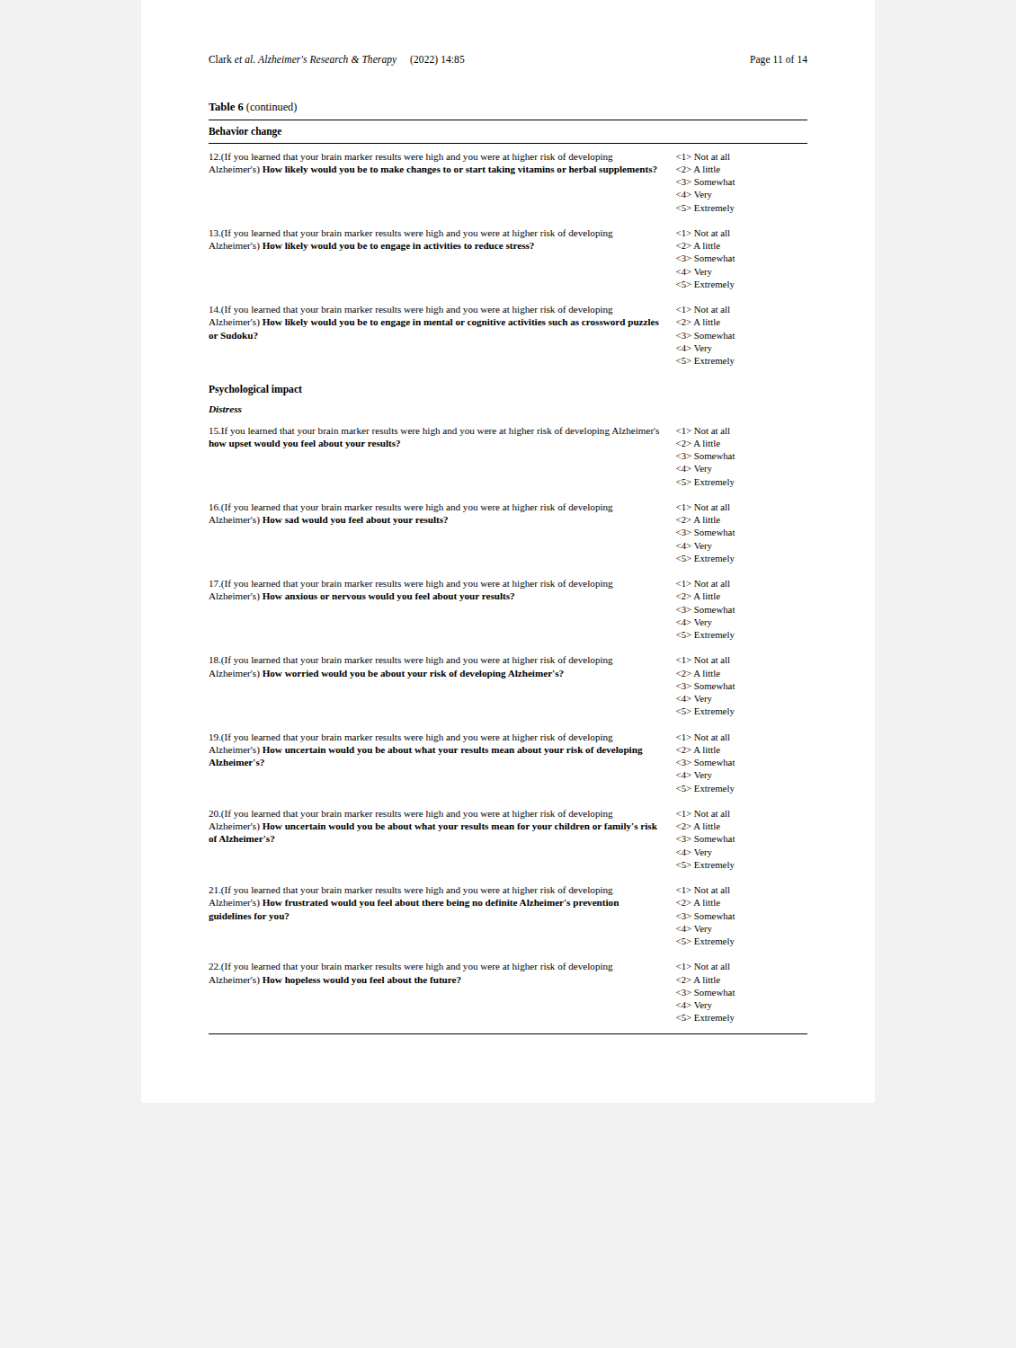Clark et al. Alzheimer's Research & Therapy (2022) 14:85
Page 11 of 14
Table 6 (continued)
| Behavior change |
| --- |
| 12.(If you learned that your brain marker results were high and you were at higher risk of developing Alzheimer's) How likely would you be to make changes to or start taking vitamins or herbal supplements? | <1> Not at all <2> A little <3> Somewhat <4> Very <5> Extremely |
| 13.(If you learned that your brain marker results were high and you were at higher risk of developing Alzheimer's) How likely would you be to engage in activities to reduce stress? | <1> Not at all <2> A little <3> Somewhat <4> Very <5> Extremely |
| 14.(If you learned that your brain marker results were high and you were at higher risk of developing Alzheimer's) How likely would you be to engage in mental or cognitive activities such as crossword puzzles or Sudoku? | <1> Not at all <2> A little <3> Somewhat <4> Very <5> Extremely |
| Psychological impact |
| Distress |
| 15.If you learned that your brain marker results were high and you were at higher risk of developing Alzheimer's how upset would you feel about your results? | <1> Not at all <2> A little <3> Somewhat <4> Very <5> Extremely |
| 16.(If you learned that your brain marker results were high and you were at higher risk of developing Alzheimer's) How sad would you feel about your results? | <1> Not at all <2> A little <3> Somewhat <4> Very <5> Extremely |
| 17.(If you learned that your brain marker results were high and you were at higher risk of developing Alzheimer's) How anxious or nervous would you feel about your results? | <1> Not at all <2> A little <3> Somewhat <4> Very <5> Extremely |
| 18.(If you learned that your brain marker results were high and you were at higher risk of developing Alzheimer's) How worried would you be about your risk of developing Alzheimer's? | <1> Not at all <2> A little <3> Somewhat <4> Very <5> Extremely |
| 19.(If you learned that your brain marker results were high and you were at higher risk of developing Alzheimer's) How uncertain would you be about what your results mean about your risk of developing Alzheimer's? | <1> Not at all <2> A little <3> Somewhat <4> Very <5> Extremely |
| 20.(If you learned that your brain marker results were high and you were at higher risk of developing Alzheimer's) How uncertain would you be about what your results mean for your children or family's risk of Alzheimer's? | <1> Not at all <2> A little <3> Somewhat <4> Very <5> Extremely |
| 21.(If you learned that your brain marker results were high and you were at higher risk of developing Alzheimer's) How frustrated would you feel about there being no definite Alzheimer's prevention guidelines for you? | <1> Not at all <2> A little <3> Somewhat <4> Very <5> Extremely |
| 22.(If you learned that your brain marker results were high and you were at higher risk of developing Alzheimer's) How hopeless would you feel about the future? | <1> Not at all <2> A little <3> Somewhat <4> Very <5> Extremely |